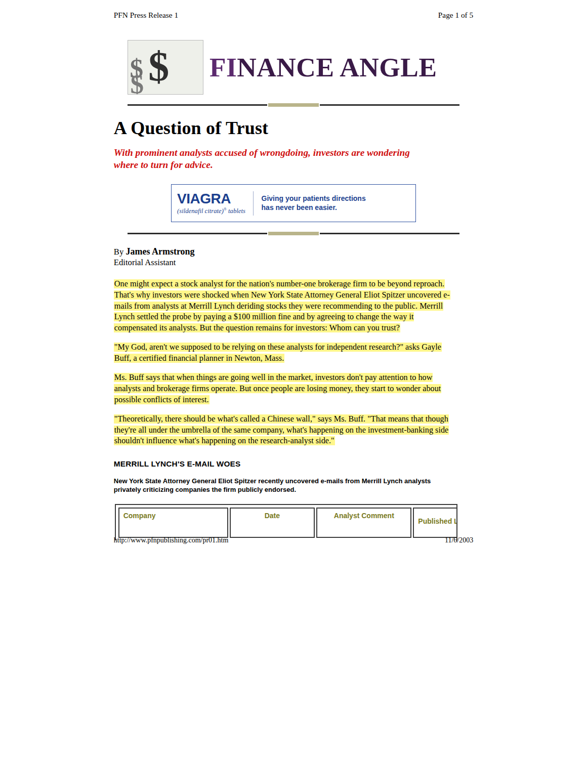PFN Press Release 1
Page 1 of 5
$ $ $
FI NANCE ANGLE
A Question of Trust
With prominent analysts accused of wrongdoing, investors are wondering where to turn for advice.
VIAGRA
(sildenafil citrate)® tablets
Giving your patients directions
has never been easier.
By James Armstrong
Editorial Assistant
One might expect a stock analyst for the nation's number-one brokerage firm to be beyond reproach. That's why investors were shocked when New York State Attorney General Eliot Spitzer uncovered e-mails from analysts at Merrill Lynch deriding stocks they were recommending to the public. Merrill Lynch settled the probe by paying a $100 million fine and by agreeing to change the way it compensated its analysts. But the question remains for investors: Whom can you trust?
"My God, aren't we supposed to be relying on these analysts for independent research?" asks Gayle Buff, a certified financial planner in Newton, Mass.
Ms. Buff says that when things are going well in the market, investors don't pay attention to how analysts and brokerage firms operate. But once people are losing money, they start to wonder about possible conflicts of interest.
"Theoretically, there should be what's called a Chinese wall," says Ms. Buff. "That means that though they're all under the umbrella of the same company, what's happening on the investment-banking side shouldn't influence what's happening on the research-analyst side."
MERRILL LYNCH'S E-MAIL WOES
New York State Attorney General Eliot Spitzer recently uncovered e-mails from Merrill Lynch analysts privately criticizing companies the firm publicly endorsed.
| Company | Date | Analyst Comment | Published Long-Term |
| --- | --- | --- | --- |
http://www.pfnpublishing.com/pr01.htm
11/6/2003